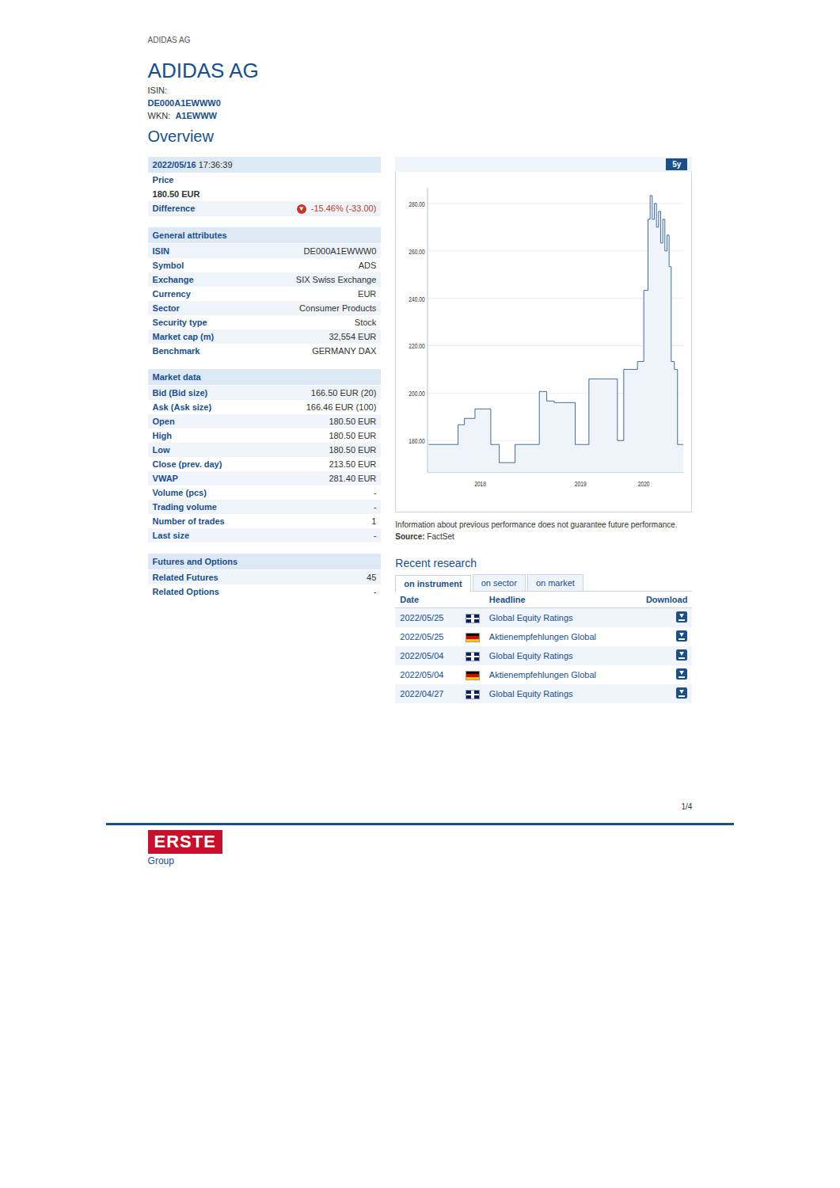ADIDAS AG
ADIDAS AG
ISIN:
DE000A1EWWW0
WKN: A1EWWW
Overview
2022/05/16 17:36:39
Price
180.50 EUR
Difference ▼-15.46% (-33.00)
General attributes
| ISIN | DE000A1EWWW0 |
| Symbol | ADS |
| Exchange | SIX Swiss Exchange |
| Currency | EUR |
| Sector | Consumer Products |
| Security type | Stock |
| Market cap (m) | 32,554 EUR |
| Benchmark | GERMANY DAX |
Market data
| Bid (Bid size) | 166.50 EUR (20) |
| Ask (Ask size) | 166.46 EUR (100) |
| Open | 180.50 EUR |
| High | 180.50 EUR |
| Low | 180.50 EUR |
| Close (prev. day) | 213.50 EUR |
| VWAP | 281.40 EUR |
| Volume (pcs) | - |
| Trading volume | - |
| Number of trades | 1 |
| Last size | - |
Futures and Options
| Related Futures | 45 |
| Related Options | - |
5y
280.00 260.00 240.00 220.00 200.00 180.00 2018 2019 2020
Information about previous performance does not guarantee future performance.
Source: FactSet
Recent research
on instrument
on sector
on market
| Date | | Headline | Download |
| --- | --- | --- | --- |
| 2022/05/25 | | Global Equity Ratings | |
| 2022/05/25 | | Aktienempfehlungen Global | |
| 2022/05/04 | | Global Equity Ratings | |
| 2022/05/04 | | Aktienempfehlungen Global | |
| 2022/04/27 | | Global Equity Ratings | |
1/4
ERSTE
Group